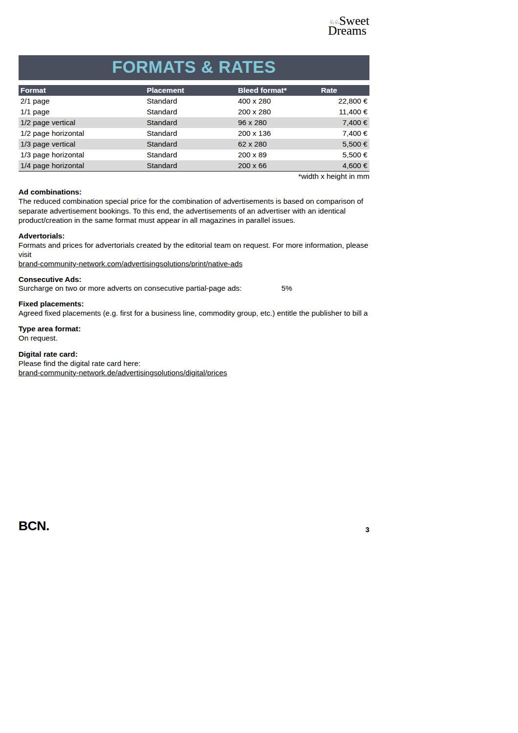♘♘Sweet Dreams
FORMATS & RATES
| Format | Placement | Bleed format* | Rate |
| --- | --- | --- | --- |
| 2/1 page | Standard | 400 x 280 | 22,800 € |
| 1/1 page | Standard | 200 x 280 | 11,400 € |
| 1/2 page vertical | Standard | 96 x 280 | 7,400 € |
| 1/2 page horizontal | Standard | 200 x 136 | 7,400 € |
| 1/3 page vertical | Standard | 62 x 280 | 5,500 € |
| 1/3 page horizontal | Standard | 200 x 89 | 5,500 € |
| 1/4 page horizontal | Standard | 200 x 66 | 4,600 € |
*width x height in mm
Ad combinations:
The reduced combination special price for the combination of advertisements is based on comparison of separate advertisement bookings. To this end, the advertisements of an advertiser with an identical product/creation in the same format must appear in all magazines in parallel issues.
Advertorials:
Formats and prices for advertorials created by the editorial team on request. For more information, please visit
brand-community-network.com/advertisingsolutions/print/native-ads
Consecutive Ads:
Surcharge on two or more adverts on consecutive partial-page ads: 5%
Fixed placements:
Agreed fixed placements (e.g. first for a business line, commodity group, etc.) entitle the publisher to bill a
Type area format:
On request.
Digital rate card:
Please find the digital rate card here:
brand-community-network.de/advertisingsolutions/digital/prices
BCN.
3